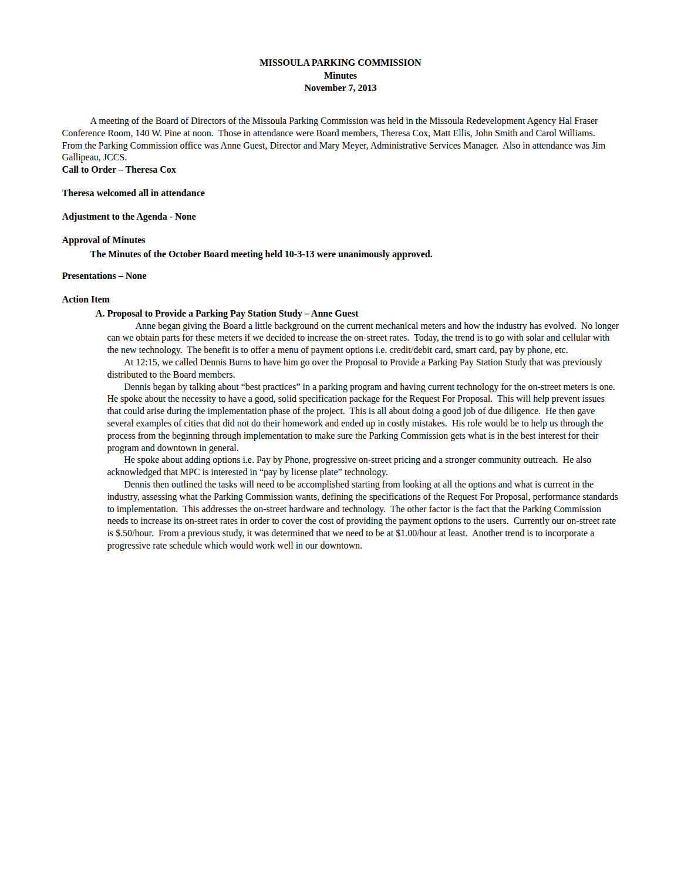MISSOULA PARKING COMMISSION
Minutes
November 7, 2013
A meeting of the Board of Directors of the Missoula Parking Commission was held in the Missoula Redevelopment Agency Hal Fraser Conference Room, 140 W. Pine at noon. Those in attendance were Board members, Theresa Cox, Matt Ellis, John Smith and Carol Williams. From the Parking Commission office was Anne Guest, Director and Mary Meyer, Administrative Services Manager. Also in attendance was Jim Gallipeau, JCCS.
Call to Order – Theresa Cox
Theresa welcomed all in attendance
Adjustment to the Agenda - None
Approval of Minutes
The Minutes of the October Board meeting held 10-3-13 were unanimously approved.
Presentations – None
Action Item
Proposal to Provide a Parking Pay Station Study – Anne Guest
Anne began giving the Board a little background on the current mechanical meters and how the industry has evolved. No longer can we obtain parts for these meters if we decided to increase the on-street rates. Today, the trend is to go with solar and cellular with the new technology. The benefit is to offer a menu of payment options i.e. credit/debit card, smart card, pay by phone, etc.
At 12:15, we called Dennis Burns to have him go over the Proposal to Provide a Parking Pay Station Study that was previously distributed to the Board members.
Dennis began by talking about “best practices” in a parking program and having current technology for the on-street meters is one. He spoke about the necessity to have a good, solid specification package for the Request For Proposal. This will help prevent issues that could arise during the implementation phase of the project. This is all about doing a good job of due diligence. He then gave several examples of cities that did not do their homework and ended up in costly mistakes. His role would be to help us through the process from the beginning through implementation to make sure the Parking Commission gets what is in the best interest for their program and downtown in general.
He spoke about adding options i.e. Pay by Phone, progressive on-street pricing and a stronger community outreach. He also acknowledged that MPC is interested in “pay by license plate” technology.
Dennis then outlined the tasks will need to be accomplished starting from looking at all the options and what is current in the industry, assessing what the Parking Commission wants, defining the specifications of the Request For Proposal, performance standards to implementation. This addresses the on-street hardware and technology. The other factor is the fact that the Parking Commission needs to increase its on-street rates in order to cover the cost of providing the payment options to the users. Currently our on-street rate is $.50/hour. From a previous study, it was determined that we need to be at $1.00/hour at least. Another trend is to incorporate a progressive rate schedule which would work well in our downtown.